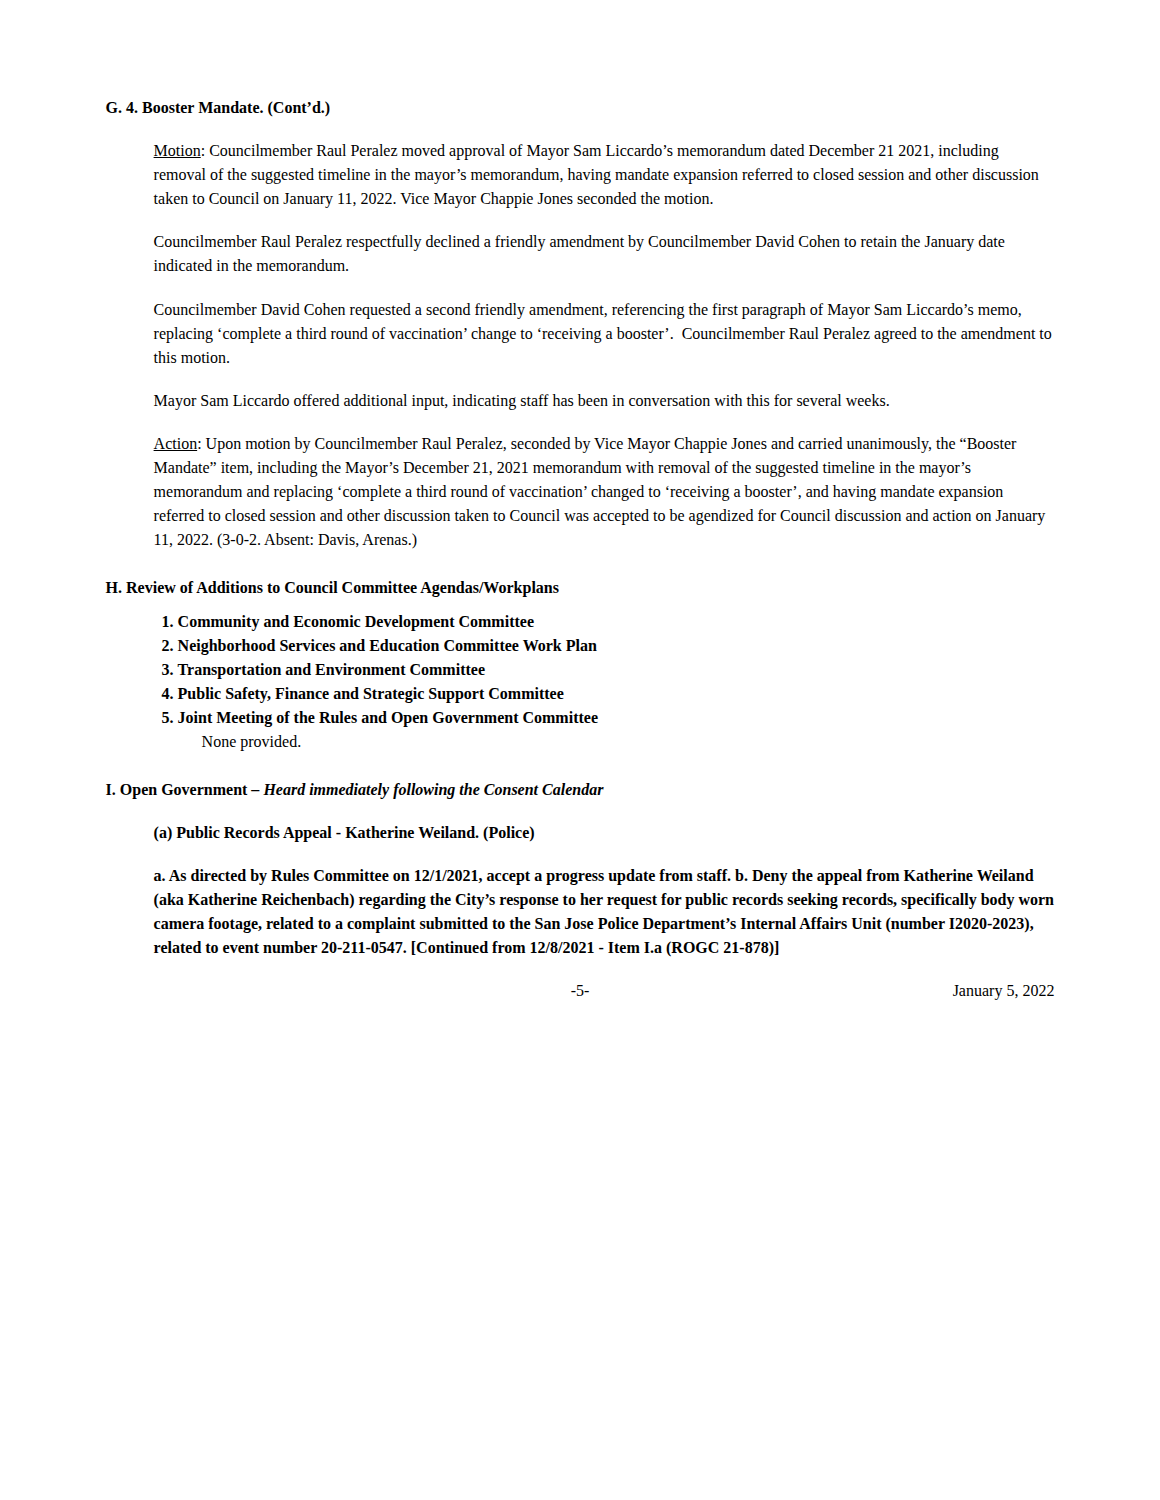G. 4. Booster Mandate. (Cont’d.)
Motion: Councilmember Raul Peralez moved approval of Mayor Sam Liccardo’s memorandum dated December 21 2021, including removal of the suggested timeline in the mayor’s memorandum, having mandate expansion referred to closed session and other discussion taken to Council on January 11, 2022. Vice Mayor Chappie Jones seconded the motion.
Councilmember Raul Peralez respectfully declined a friendly amendment by Councilmember David Cohen to retain the January date indicated in the memorandum.
Councilmember David Cohen requested a second friendly amendment, referencing the first paragraph of Mayor Sam Liccardo’s memo, replacing ‘complete a third round of vaccination’ change to ‘receiving a booster’. Councilmember Raul Peralez agreed to the amendment to this motion.
Mayor Sam Liccardo offered additional input, indicating staff has been in conversation with this for several weeks.
Action: Upon motion by Councilmember Raul Peralez, seconded by Vice Mayor Chappie Jones and carried unanimously, the “Booster Mandate” item, including the Mayor’s December 21, 2021 memorandum with removal of the suggested timeline in the mayor’s memorandum and replacing ‘complete a third round of vaccination’ changed to ‘receiving a booster’, and having mandate expansion referred to closed session and other discussion taken to Council was accepted to be agendized for Council discussion and action on January 11, 2022. (3-0-2. Absent: Davis, Arenas.)
H. Review of Additions to Council Committee Agendas/Workplans
Community and Economic Development Committee
Neighborhood Services and Education Committee Work Plan
Transportation and Environment Committee
Public Safety, Finance and Strategic Support Committee
Joint Meeting of the Rules and Open Government Committee
None provided.
I. Open Government – Heard immediately following the Consent Calendar
(a) Public Records Appeal - Katherine Weiland. (Police)
a. As directed by Rules Committee on 12/1/2021, accept a progress update from staff. b. Deny the appeal from Katherine Weiland (aka Katherine Reichenbach) regarding the City’s response to her request for public records seeking records, specifically body worn camera footage, related to a complaint submitted to the San Jose Police Department’s Internal Affairs Unit (number I2020-2023), related to event number 20-211-0547. [Continued from 12/8/2021 - Item I.a (ROGC 21-878)]
-5-
January 5, 2022